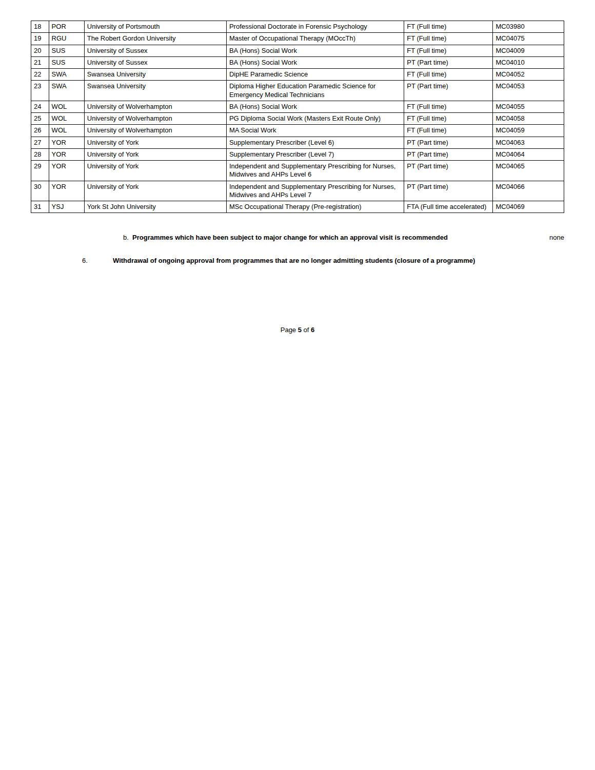| 18 | POR | University of Portsmouth | Professional Doctorate in Forensic Psychology | FT (Full time) | MC03980 |
| 19 | RGU | The Robert Gordon University | Master of Occupational Therapy (MOccTh) | FT (Full time) | MC04075 |
| 20 | SUS | University of Sussex | BA (Hons) Social Work | FT (Full time) | MC04009 |
| 21 | SUS | University of Sussex | BA (Hons) Social Work | PT (Part time) | MC04010 |
| 22 | SWA | Swansea University | DipHE Paramedic Science | FT (Full time) | MC04052 |
| 23 | SWA | Swansea University | Diploma Higher Education Paramedic Science for Emergency Medical Technicians | PT (Part time) | MC04053 |
| 24 | WOL | University of Wolverhampton | BA (Hons) Social Work | FT (Full time) | MC04055 |
| 25 | WOL | University of Wolverhampton | PG Diploma Social Work (Masters Exit Route Only) | FT (Full time) | MC04058 |
| 26 | WOL | University of Wolverhampton | MA Social Work | FT (Full time) | MC04059 |
| 27 | YOR | University of York | Supplementary Prescriber (Level 6) | PT (Part time) | MC04063 |
| 28 | YOR | University of York | Supplementary Prescriber (Level 7) | PT (Part time) | MC04064 |
| 29 | YOR | University of York | Independent and Supplementary Prescribing for Nurses, Midwives and AHPs Level 6 | PT (Part time) | MC04065 |
| 30 | YOR | University of York | Independent and Supplementary Prescribing for Nurses, Midwives and AHPs Level 7 | PT (Part time) | MC04066 |
| 31 | YSJ | York St John University | MSc Occupational Therapy (Pre-registration) | FTA (Full time accelerated) | MC04069 |
b. Programmes which have been subject to major change for which an approval visit is recommended
none
6.
Withdrawal of ongoing approval from programmes that are no longer admitting students (closure of a programme)
Page 5 of 6